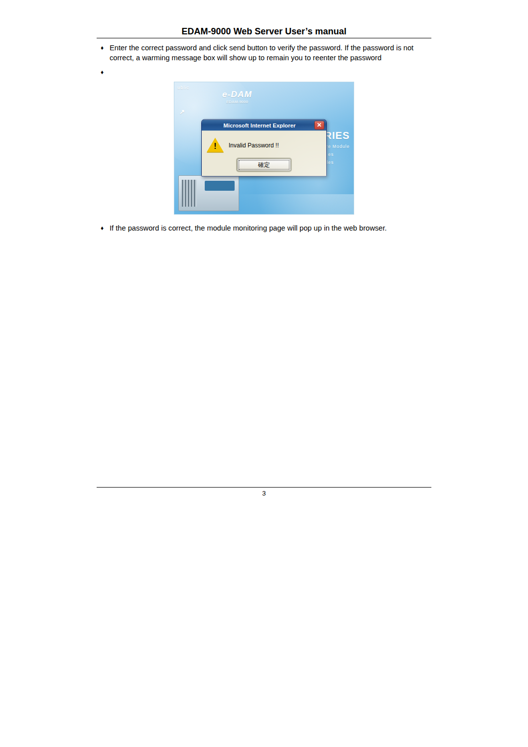EDAM-9000 Web Server User’s manual
Enter the correct password and click send button to verify the password. If the password is not correct, a warming message box will show up to remain you to reenter the password
ublic ↗ e-DAMEDAM-9000 RIES ure Module es les
Microsoft Internet Explorer ✕
!
Invalid Password !!
確定
If the password is correct, the module monitoring page will pop up in the web browser.
3